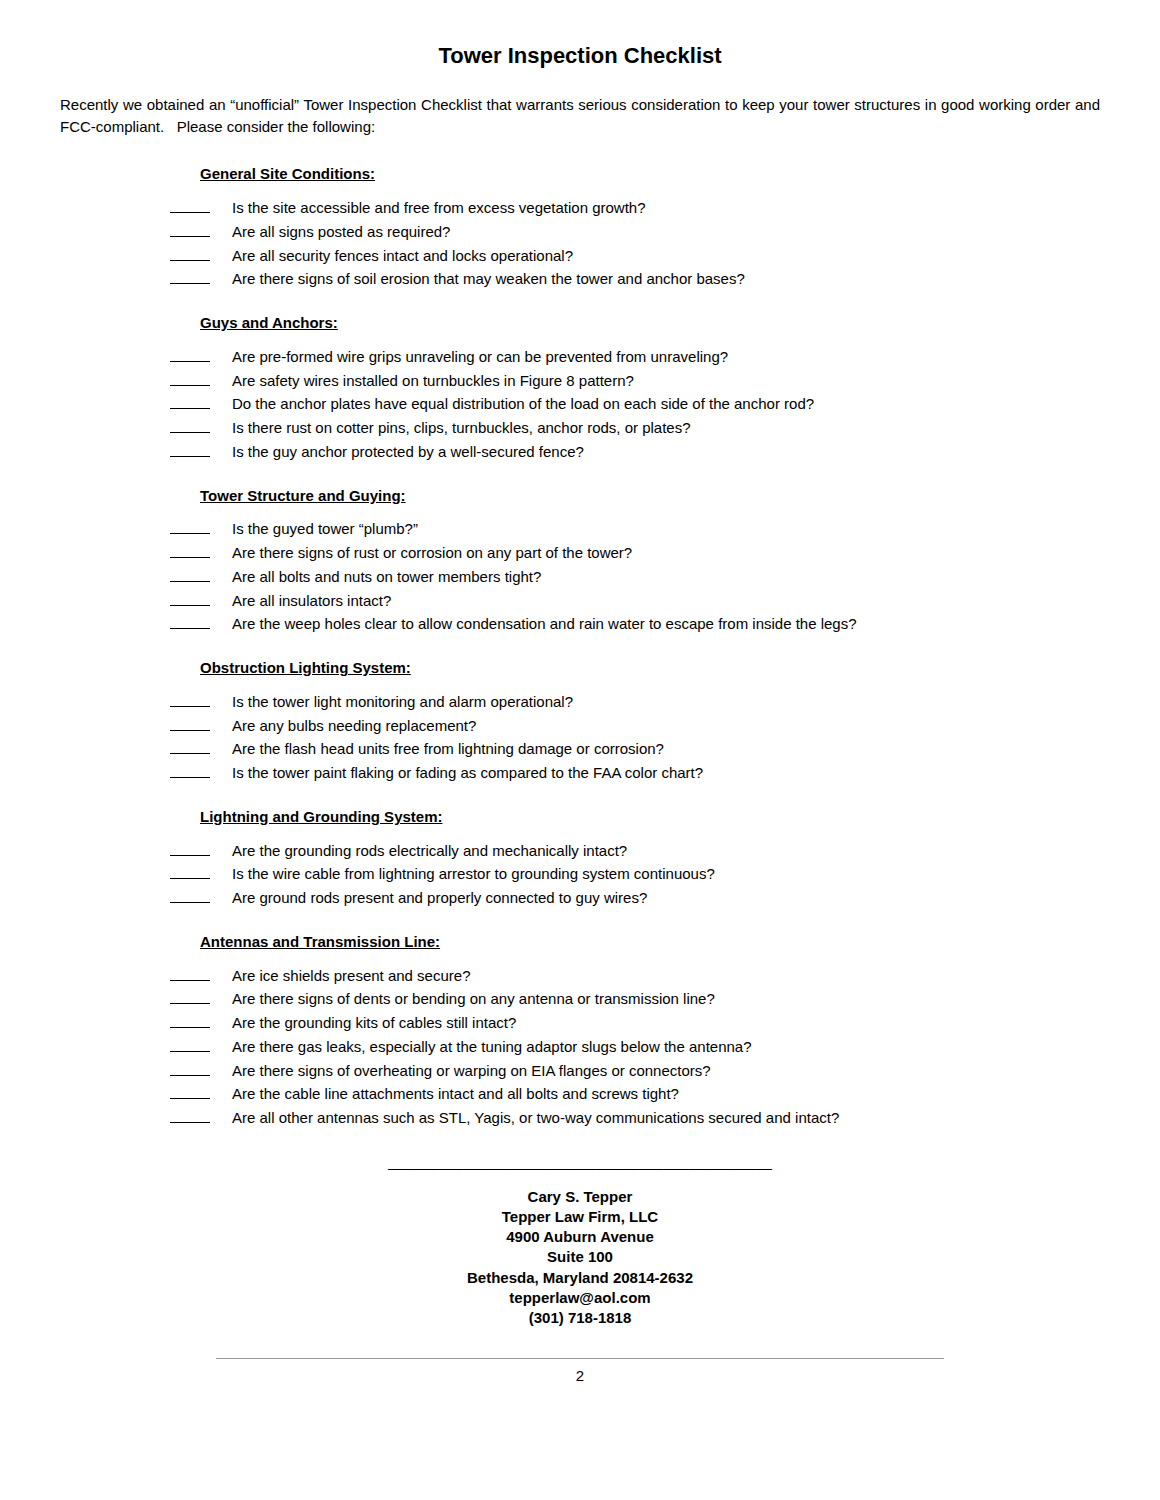Tower Inspection Checklist
Recently we obtained an “unofficial” Tower Inspection Checklist that warrants serious consideration to keep your tower structures in good working order and FCC-compliant. Please consider the following:
General Site Conditions:
Is the site accessible and free from excess vegetation growth?
Are all signs posted as required?
Are all security fences intact and locks operational?
Are there signs of soil erosion that may weaken the tower and anchor bases?
Guys and Anchors:
Are pre-formed wire grips unraveling or can be prevented from unraveling?
Are safety wires installed on turnbuckles in Figure 8 pattern?
Do the anchor plates have equal distribution of the load on each side of the anchor rod?
Is there rust on cotter pins, clips, turnbuckles, anchor rods, or plates?
Is the guy anchor protected by a well-secured fence?
Tower Structure and Guying:
Is the guyed tower “plumb?”
Are there signs of rust or corrosion on any part of the tower?
Are all bolts and nuts on tower members tight?
Are all insulators intact?
Are the weep holes clear to allow condensation and rain water to escape from inside the legs?
Obstruction Lighting System:
Is the tower light monitoring and alarm operational?
Are any bulbs needing replacement?
Are the flash head units free from lightning damage or corrosion?
Is the tower paint flaking or fading as compared to the FAA color chart?
Lightning and Grounding System:
Are the grounding rods electrically and mechanically intact?
Is the wire cable from lightning arrestor to grounding system continuous?
Are ground rods present and properly connected to guy wires?
Antennas and Transmission Line:
Are ice shields present and secure?
Are there signs of dents or bending on any antenna or transmission line?
Are the grounding kits of cables still intact?
Are there gas leaks, especially at the tuning adaptor slugs below the antenna?
Are there signs of overheating or warping on EIA flanges or connectors?
Are the cable line attachments intact and all bolts and screws tight?
Are all other antennas such as STL, Yagis, or two-way communications secured and intact?
______________________________________________
Cary S. Tepper
Tepper Law Firm, LLC
4900 Auburn Avenue
Suite 100
Bethesda, Maryland 20814-2632
tepperlaw@aol.com
(301) 718-1818
2